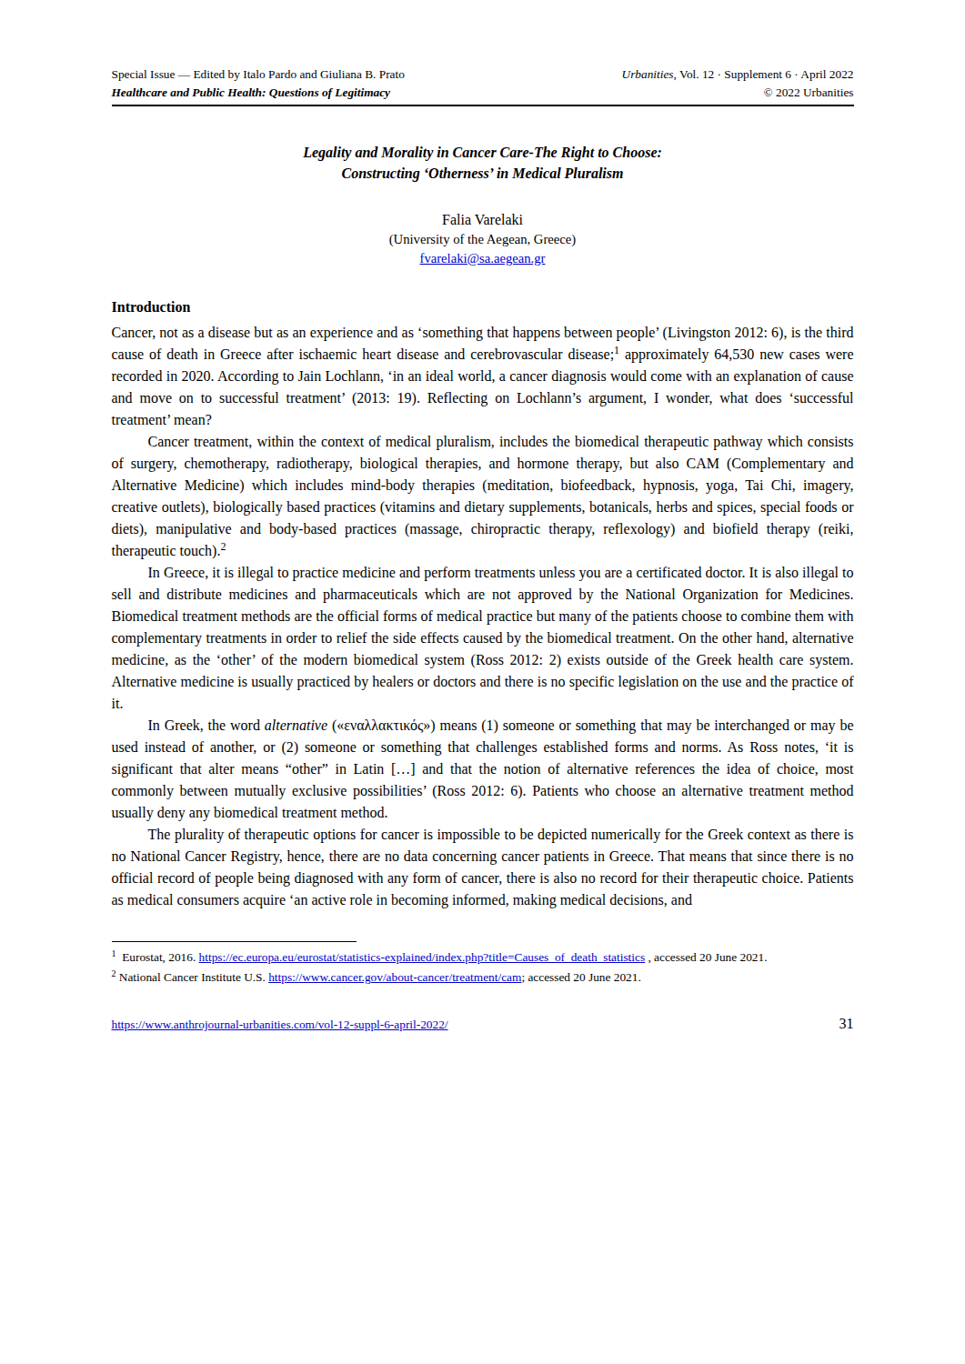Special Issue — Edited by Italo Pardo and Giuliana B. Prato
Healthcare and Public Health: Questions of Legitimacy
Urbanities, Vol. 12 · Supplement 6 · April 2022
© 2022 Urbanities
Legality and Morality in Cancer Care-The Right to Choose:
Constructing ‘Otherness’ in Medical Pluralism
Falia Varelaki
(University of the Aegean, Greece)
fvarelaki@sa.aegean.gr
Introduction
Cancer, not as a disease but as an experience and as ‘something that happens between people’ (Livingston 2012: 6), is the third cause of death in Greece after ischaemic heart disease and cerebrovascular disease;1 approximately 64,530 new cases were recorded in 2020. According to Jain Lochlann, ‘in an ideal world, a cancer diagnosis would come with an explanation of cause and move on to successful treatment’ (2013: 19). Reflecting on Lochlann’s argument, I wonder, what does ‘successful treatment’ mean?
Cancer treatment, within the context of medical pluralism, includes the biomedical therapeutic pathway which consists of surgery, chemotherapy, radiotherapy, biological therapies, and hormone therapy, but also CAM (Complementary and Alternative Medicine) which includes mind-body therapies (meditation, biofeedback, hypnosis, yoga, Tai Chi, imagery, creative outlets), biologically based practices (vitamins and dietary supplements, botanicals, herbs and spices, special foods or diets), manipulative and body-based practices (massage, chiropractic therapy, reflexology) and biofield therapy (reiki, therapeutic touch).2
In Greece, it is illegal to practice medicine and perform treatments unless you are a certificated doctor. It is also illegal to sell and distribute medicines and pharmaceuticals which are not approved by the National Organization for Medicines. Biomedical treatment methods are the official forms of medical practice but many of the patients choose to combine them with complementary treatments in order to relief the side effects caused by the biomedical treatment. On the other hand, alternative medicine, as the ‘other’ of the modern biomedical system (Ross 2012: 2) exists outside of the Greek health care system. Alternative medicine is usually practiced by healers or doctors and there is no specific legislation on the use and the practice of it.
In Greek, the word alternative («εναλλακτικός») means (1) someone or something that may be interchanged or may be used instead of another, or (2) someone or something that challenges established forms and norms. As Ross notes, ‘it is significant that alter means “other” in Latin […] and that the notion of alternative references the idea of choice, most commonly between mutually exclusive possibilities’ (Ross 2012: 6). Patients who choose an alternative treatment method usually deny any biomedical treatment method.
The plurality of therapeutic options for cancer is impossible to be depicted numerically for the Greek context as there is no National Cancer Registry, hence, there are no data concerning cancer patients in Greece. That means that since there is no official record of people being diagnosed with any form of cancer, there is also no record for their therapeutic choice. Patients as medical consumers acquire ‘an active role in becoming informed, making medical decisions, and
1 Eurostat, 2016. https://ec.europa.eu/eurostat/statistics-explained/index.php?title=Causes_of_death_statistics , accessed 20 June 2021.
2 National Cancer Institute U.S. https://www.cancer.gov/about-cancer/treatment/cam; accessed 20 June 2021.
https://www.anthrojournal-urbanities.com/vol-12-suppl-6-april-2022/
31